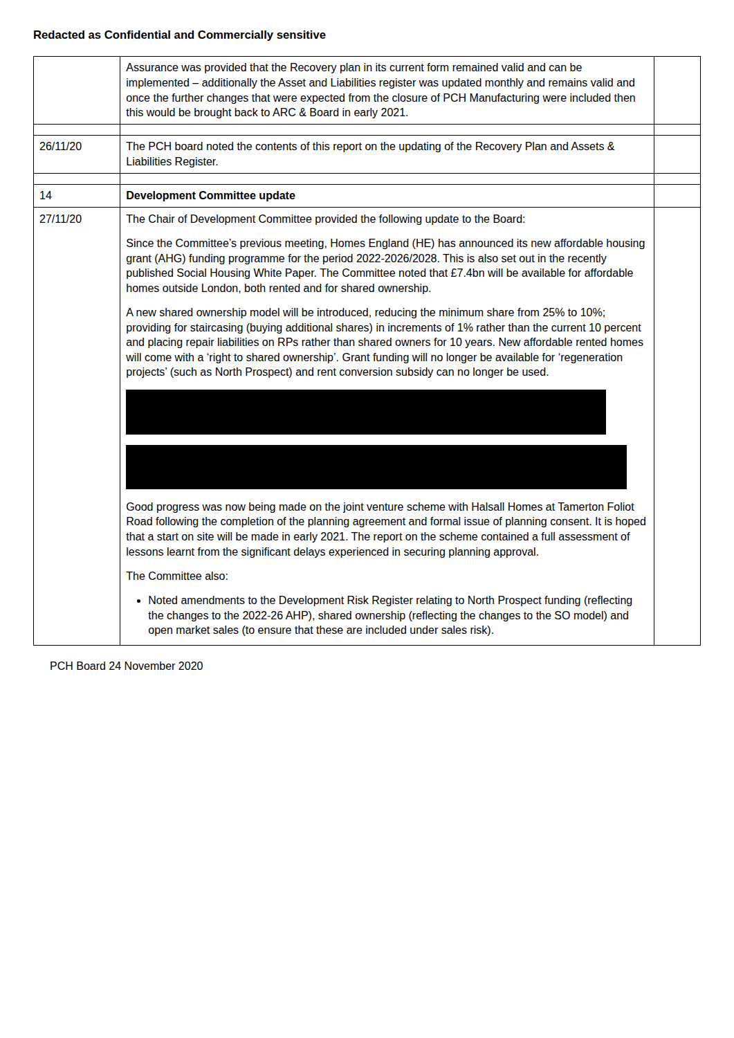Redacted as Confidential and Commercially sensitive
| | Assurance was provided that the Recovery plan in its current form remained valid and can be implemented – additionally the Asset and Liabilities register was updated monthly and remains valid and once the further changes that were expected from the closure of PCH Manufacturing were included then this would be brought back to ARC & Board in early 2021. | |
| 26/11/20 | The PCH board noted the contents of this report on the updating of the Recovery Plan and Assets & Liabilities Register. | |
| 14 | Development Committee update | |
| 27/11/20 | The Chair of Development Committee provided the following update to the Board: Since the Committee’s previous meeting, Homes England (HE) has announced its new affordable housing grant (AHG) funding programme for the period 2022-2026/2028. This is also set out in the recently published Social Housing White Paper. The Committee noted that £7.4bn will be available for affordable homes outside London, both rented and for shared ownership. A new shared ownership model will be introduced, reducing the minimum share from 25% to 10%; providing for staircasing (buying additional shares) in increments of 1% rather than the current 10 percent and placing repair liabilities on RPs rather than shared owners for 10 years. New affordable rented homes will come with a ‘right to shared ownership’. Grant funding will no longer be available for ‘regeneration projects’ (such as North Prospect) and rent conversion subsidy can no longer be used. Good progress was now being made on the joint venture scheme with Halsall Homes at Tamerton Foliot Road following the completion of the planning agreement and formal issue of planning consent. It is hoped that a start on site will be made in early 2021. The report on the scheme contained a full assessment of lessons learnt from the significant delays experienced in securing planning approval. The Committee also: Noted amendments to the Development Risk Register relating to North Prospect funding (reflecting the changes to the 2022-26 AHP), shared ownership (reflecting the changes to the SO model) and open market sales (to ensure that these are included under sales risk). | |
PCH Board 24 November 2020